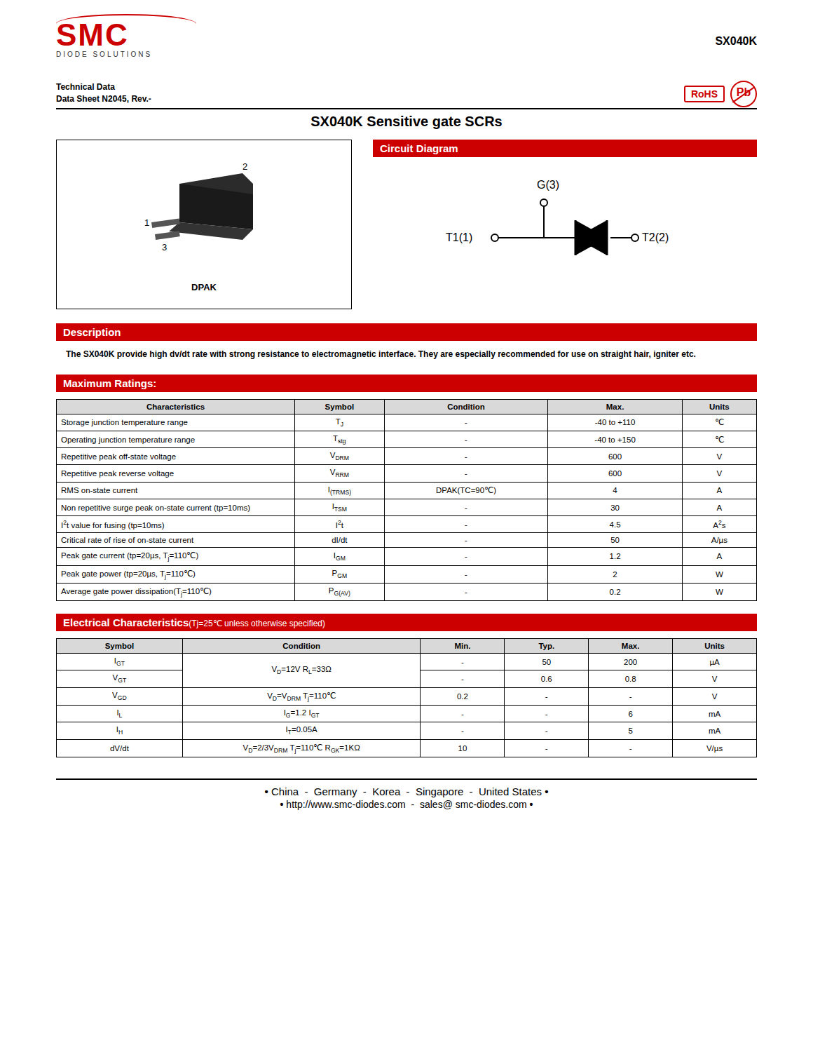SMC
DIODE SOLUTIONS
SX040K
Technical Data
Data Sheet N2045, Rev.-
RoHS
Pb
SX040K Sensitive gate SCRs
2 1 3
DPAK
Circuit Diagram
G(3) T1(1) T2(2)
Description
The SX040K provide high dv/dt rate with strong resistance to electromagnetic interface. They are especially recommended for use on straight hair, igniter etc.
Maximum Ratings:
| Characteristics | Symbol | Condition | Max. | Units |
| --- | --- | --- | --- | --- |
| Storage junction temperature range | T J | - | -40 to +110 | ℃ |
| Operating junction temperature range | T stg | - | -40 to +150 | ℃ |
| Repetitive peak off-state voltage | V DRM | - | 600 | V |
| Repetitive peak reverse voltage | V RRM | - | 600 | V |
| RMS on-state current | I (TRMS) | DPAK(TC=90℃) | 4 | A |
| Non repetitive surge peak on-state current (tp=10ms) | I TSM | - | 30 | A |
| I 2 t value for fusing (tp=10ms) | I 2 t | - | 4.5 | A 2 s |
| Critical rate of rise of on-state current | dI/dt | - | 50 | A/µs |
| Peak gate current (tp=20µs, T j =110℃) | I GM | - | 1.2 | A |
| Peak gate power (tp=20µs, T j =110℃) | P GM | - | 2 | W |
| Average gate power dissipation(T j =110℃) | P G(AV) | - | 0.2 | W |
Electrical Characteristics(Tj=25℃ unless otherwise specified)
| Symbol | Condition | Min. | Typ. | Max. | Units |
| --- | --- | --- | --- | --- | --- |
| I GT | V D =12V R L =33Ω | - | 50 | 200 | µA |
| V GT | - | 0.6 | 0.8 | V |
| V GD | V D =V DRM T j =110℃ | 0.2 | - | - | V |
| I L | I G =1.2 I GT | - | - | 6 | mA |
| I H | I T =0.05A | - | - | 5 | mA |
| dV/dt | V D =2/3V DRM T j =110℃ R GK =1KΩ | 10 | - | - | V/µs |
• China - Germany - Korea - Singapore - United States •
• http://www.smc-diodes.com - sales@ smc-diodes.com •